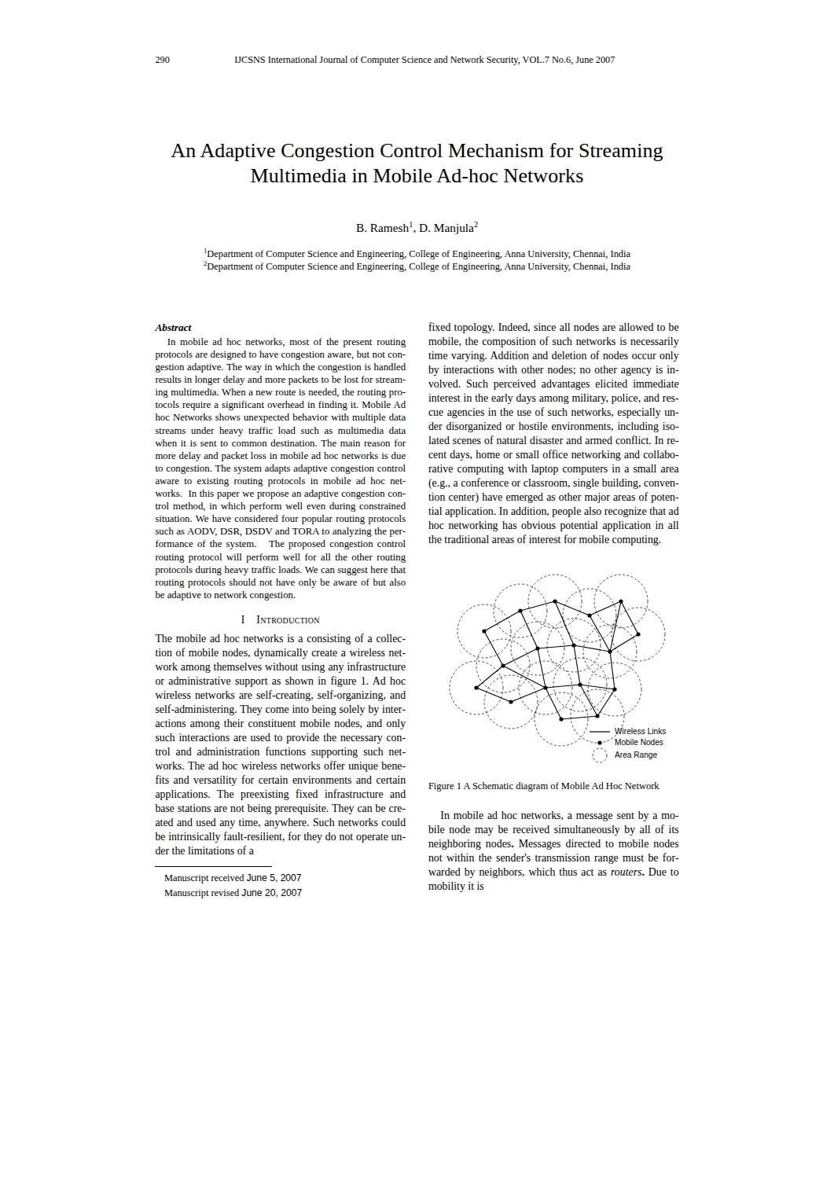290
IJCSNS International Journal of Computer Science and Network Security, VOL.7 No.6, June 2007
An Adaptive Congestion Control Mechanism for Streaming
Multimedia in Mobile Ad-hoc Networks
B. Ramesh1, D. Manjula2
1Department of Computer Science and Engineering, College of Engineering, Anna University, Chennai, India
2Department of Computer Science and Engineering, College of Engineering, Anna University, Chennai, India
Abstract
In mobile ad hoc networks, most of the present routing protocols are designed to have congestion aware, but not congestion adaptive. The way in which the congestion is handled results in longer delay and more packets to be lost for streaming multimedia. When a new route is needed, the routing protocols require a significant overhead in finding it. Mobile Ad hoc Networks shows unexpected behavior with multiple data streams under heavy traffic load such as multimedia data when it is sent to common destination. The main reason for more delay and packet loss in mobile ad hoc networks is due to congestion. The system adapts adaptive congestion control aware to existing routing protocols in mobile ad hoc networks. In this paper we propose an adaptive congestion control method, in which perform well even during constrained situation. We have considered four popular routing protocols such as AODV, DSR, DSDV and TORA to analyzing the performance of the system. The proposed congestion control routing protocol will perform well for all the other routing protocols during heavy traffic loads. We can suggest here that routing protocols should not have only be aware of but also be adaptive to network congestion.
I Introduction
The mobile ad hoc networks is a consisting of a collection of mobile nodes, dynamically create a wireless network among themselves without using any infrastructure or administrative support as shown in figure 1. Ad hoc wireless networks are self-creating, self-organizing, and self-administering. They come into being solely by interactions among their constituent mobile nodes, and only such interactions are used to provide the necessary control and administration functions supporting such networks. The ad hoc wireless networks offer unique benefits and versatility for certain environments and certain applications. The preexisting fixed infrastructure and base stations are not being prerequisite. They can be created and used any time, anywhere. Such networks could be intrinsically fault-resilient, for they do not operate under the limitations of a
fixed topology. Indeed, since all nodes are allowed to be mobile, the composition of such networks is necessarily time varying. Addition and deletion of nodes occur only by interactions with other nodes; no other agency is involved. Such perceived advantages elicited immediate interest in the early days among military, police, and rescue agencies in the use of such networks, especially under disorganized or hostile environments, including isolated scenes of natural disaster and armed conflict. In recent days, home or small office networking and collaborative computing with laptop computers in a small area (e.g., a conference or classroom, single building, convention center) have emerged as other major areas of potential application. In addition, people also recognize that ad hoc networking has obvious potential application in all the traditional areas of interest for mobile computing.
Wireless Links Mobile Nodes Area Range
Figure 1 A Schematic diagram of Mobile Ad Hoc Network
In mobile ad hoc networks, a message sent by a mobile node may be received simultaneously by all of its neighboring nodes. Messages directed to mobile nodes not within the sender's transmission range must be forwarded by neighbors, which thus act as routers. Due to mobility it is
Manuscript received June 5, 2007
Manuscript revised June 20, 2007